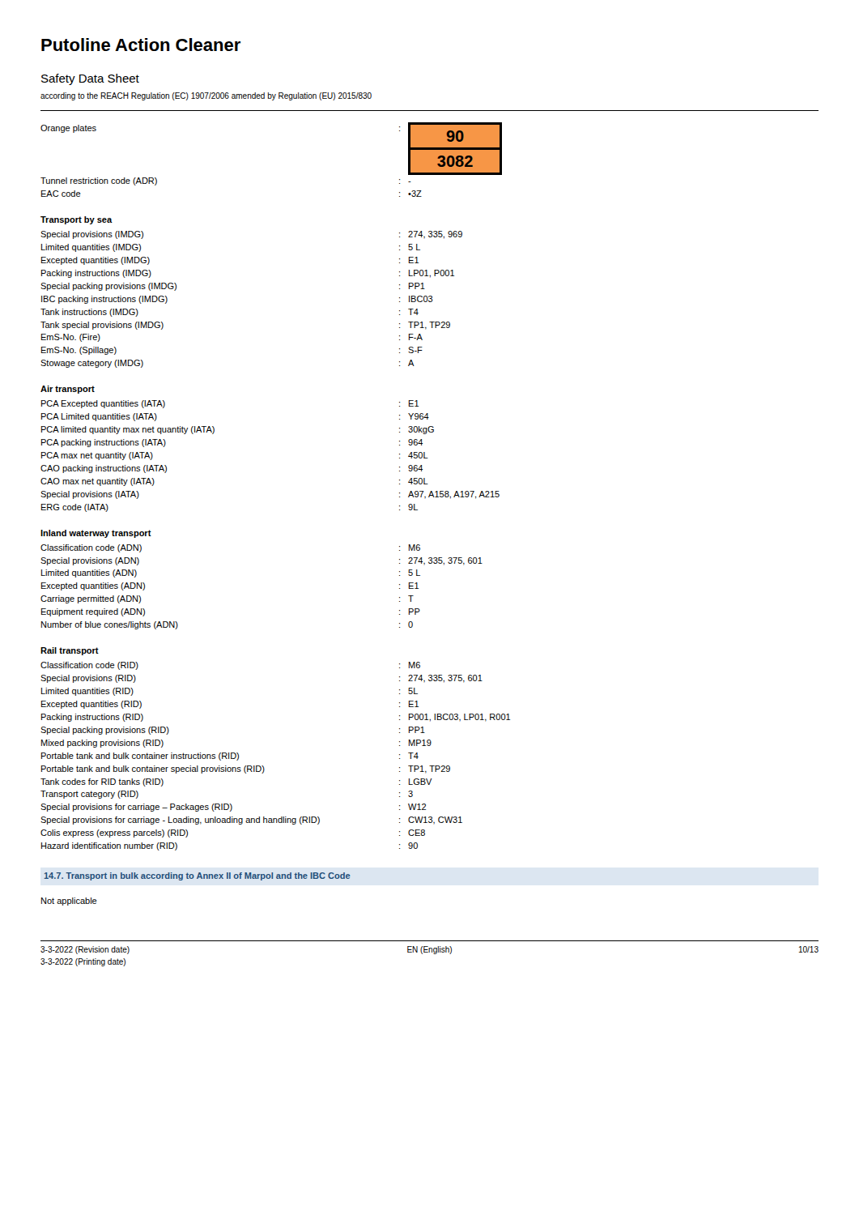Putoline Action Cleaner
Safety Data Sheet
according to the REACH Regulation (EC) 1907/2006 amended by Regulation (EU) 2015/830
| Orange plates | : | 90 3082 |
| Tunnel restriction code (ADR) | : | - |
| EAC code | : | •3Z |
Transport by sea
| Special provisions (IMDG) | : | 274, 335, 969 |
| Limited quantities (IMDG) | : | 5 L |
| Excepted quantities (IMDG) | : | E1 |
| Packing instructions (IMDG) | : | LP01, P001 |
| Special packing provisions (IMDG) | : | PP1 |
| IBC packing instructions (IMDG) | : | IBC03 |
| Tank instructions (IMDG) | : | T4 |
| Tank special provisions (IMDG) | : | TP1, TP29 |
| EmS-No. (Fire) | : | F-A |
| EmS-No. (Spillage) | : | S-F |
| Stowage category (IMDG) | : | A |
Air transport
| PCA Excepted quantities (IATA) | : | E1 |
| PCA Limited quantities (IATA) | : | Y964 |
| PCA limited quantity max net quantity (IATA) | : | 30kgG |
| PCA packing instructions (IATA) | : | 964 |
| PCA max net quantity (IATA) | : | 450L |
| CAO packing instructions (IATA) | : | 964 |
| CAO max net quantity (IATA) | : | 450L |
| Special provisions (IATA) | : | A97, A158, A197, A215 |
| ERG code (IATA) | : | 9L |
Inland waterway transport
| Classification code (ADN) | : | M6 |
| Special provisions (ADN) | : | 274, 335, 375, 601 |
| Limited quantities (ADN) | : | 5 L |
| Excepted quantities (ADN) | : | E1 |
| Carriage permitted (ADN) | : | T |
| Equipment required (ADN) | : | PP |
| Number of blue cones/lights (ADN) | : | 0 |
Rail transport
| Classification code (RID) | : | M6 |
| Special provisions (RID) | : | 274, 335, 375, 601 |
| Limited quantities (RID) | : | 5L |
| Excepted quantities (RID) | : | E1 |
| Packing instructions (RID) | : | P001, IBC03, LP01, R001 |
| Special packing provisions (RID) | : | PP1 |
| Mixed packing provisions (RID) | : | MP19 |
| Portable tank and bulk container instructions (RID) | : | T4 |
| Portable tank and bulk container special provisions (RID) | : | TP1, TP29 |
| Tank codes for RID tanks (RID) | : | LGBV |
| Transport category (RID) | : | 3 |
| Special provisions for carriage – Packages (RID) | : | W12 |
| Special provisions for carriage - Loading, unloading and handling (RID) | : | CW13, CW31 |
| Colis express (express parcels) (RID) | : | CE8 |
| Hazard identification number (RID) | : | 90 |
14.7. Transport in bulk according to Annex II of Marpol and the IBC Code
Not applicable
3-3-2022 (Revision date)
3-3-2022 (Printing date) EN (English) 10/13